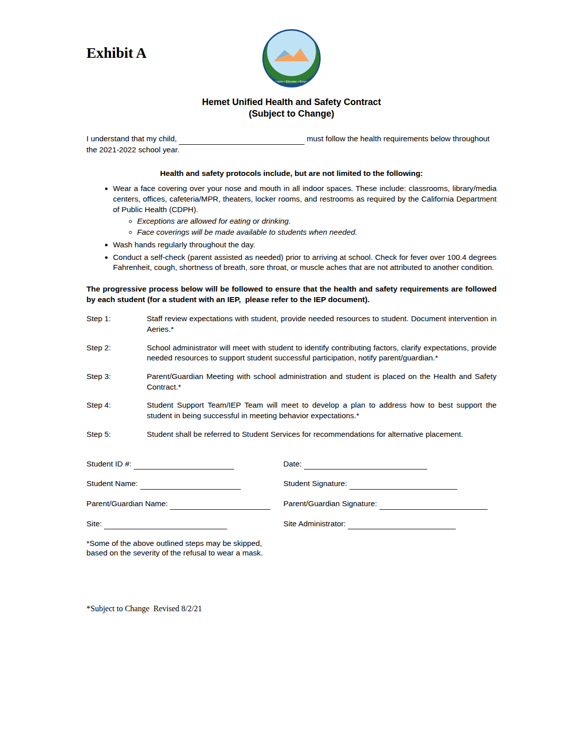Exhibit A
Hemet Unified Health and Safety Contract (Subject to Change)
I understand that my child, must follow the health requirements below throughout the 2021-2022 school year.
Health and safety protocols include, but are not limited to the following:
Wear a face covering over your nose and mouth in all indoor spaces. These include: classrooms, library/media centers, offices, cafeteria/MPR, theaters, locker rooms, and restrooms as required by the California Department of Public Health (CDPH).
Exceptions are allowed for eating or drinking.
Face coverings will be made available to students when needed.
Wash hands regularly throughout the day.
Conduct a self-check (parent assisted as needed) prior to arriving at school. Check for fever over 100.4 degrees Fahrenheit, cough, shortness of breath, sore throat, or muscle aches that are not attributed to another condition.
The progressive process below will be followed to ensure that the health and safety requirements are followed by each student (for a student with an IEP, please refer to the IEP document).
| Step 1: | Staff review expectations with student, provide needed resources to student. Document intervention in Aeries.* |
| Step 2: | School administrator will meet with student to identify contributing factors, clarify expectations, provide needed resources to support student successful participation, notify parent/guardian.* |
| Step 3: | Parent/Guardian Meeting with school administration and student is placed on the Health and Safety Contract.* |
| Step 4: | Student Support Team/IEP Team will meet to develop a plan to address how to best support the student in being successful in meeting behavior expectations.* |
| Step 5: | Student shall be referred to Student Services for recommendations for alternative placement. |
| Student ID #: | Date: |
| Student Name: | Student Signature: |
| Parent/Guardian Name: | Parent/Guardian Signature: |
| Site: | Site Administrator: |
*Some of the above outlined steps may be skipped,
based on the severity of the refusal to wear a mask.
*Subject to Change Revised 8/2/21